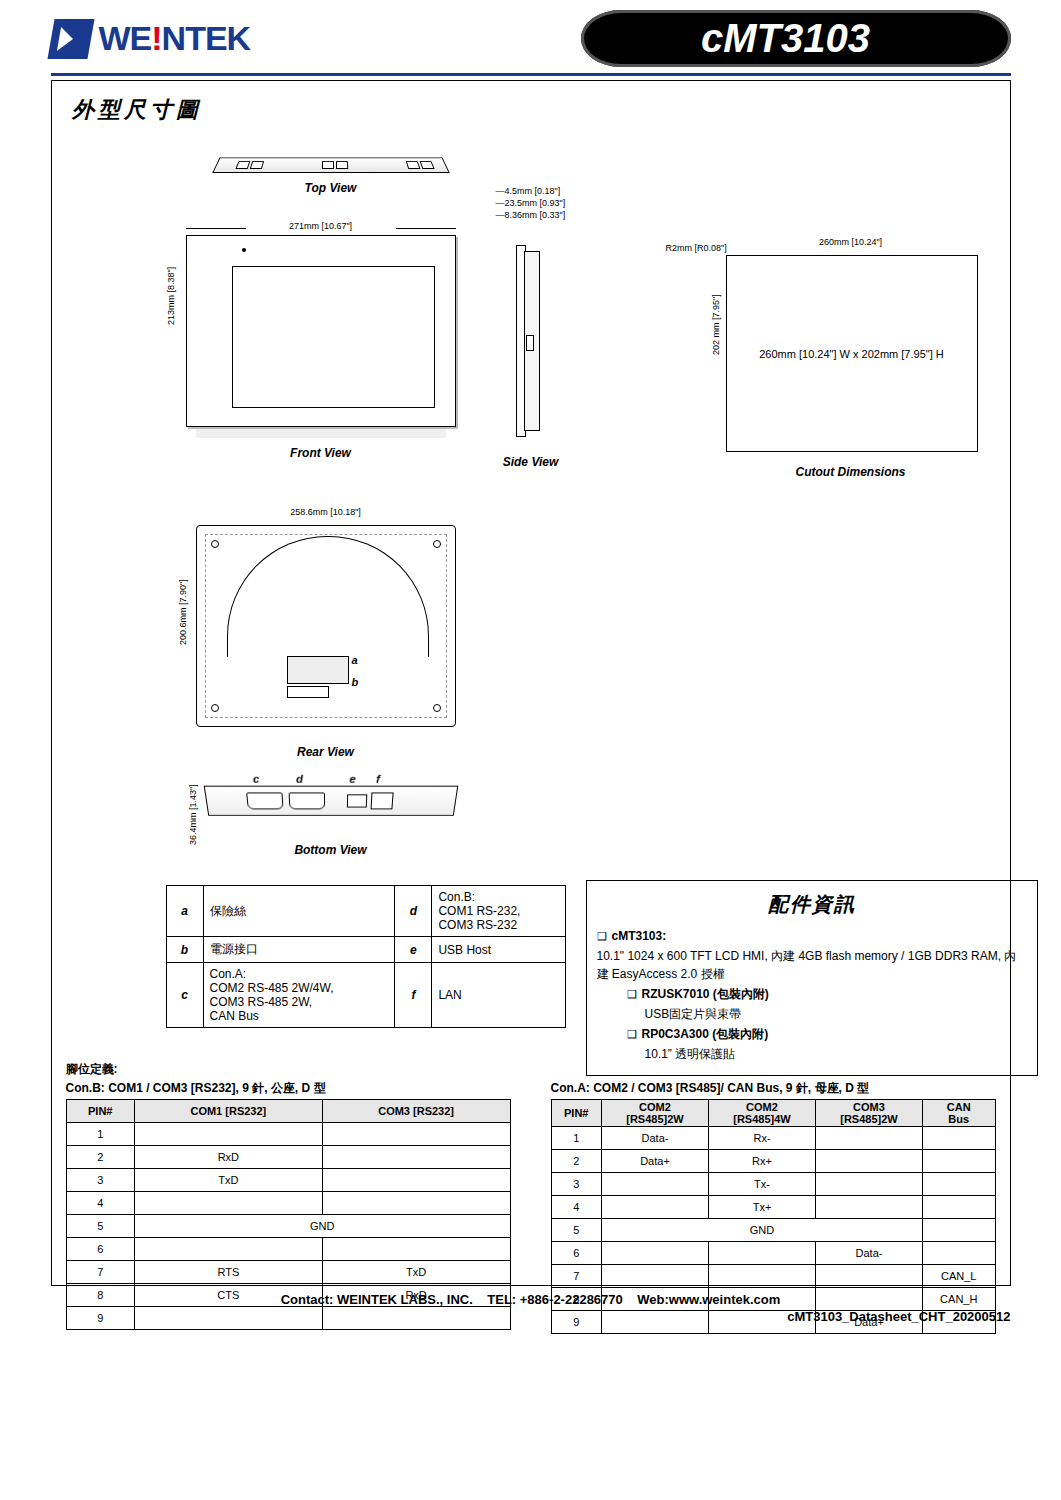WE!NTEK
cMT3103
外型尺寸圖
Top View
271mm [10.67"]
213mm [8.38"]
Front View
—4.5mm [0.18"]
—23.5mm [0.93"]
—8.36mm [0.33"]
Side View
R2mm [R0.08"]
260mm [10.24"]
202 mm [7.95"]
260mm [10.24"] W x 202mm [7.95"] H
Cutout Dimensions
258.6mm [10.18"]
200.6mm [7.90"]
a
b
Rear View
36.4mm [1.43"]
c
d
e
f
Bottom View
| a | 保險絲 | d | Con.B: COM1 RS-232, COM3 RS-232 |
| b | 電源接口 | e | USB Host |
| c | Con.A: COM2 RS-485 2W/4W, COM3 RS-485 2W, CAN Bus | f | LAN |
配件資訊
cMT3103:
10.1" 1024 x 600 TFT LCD HMI, 內建 4GB flash memory / 1GB DDR3 RAM, 內建 EasyAccess 2.0 授權
RZUSK7010 (包裝內附)
USB固定片與束帶
RP0C3A300 (包裝內附)
10.1” 透明保護貼
腳位定義:
Con.B: COM1 / COM3 [RS232], 9 針, 公座, D 型
| PIN# | COM1 [RS232] | COM3 [RS232] |
| --- | --- | --- |
| 1 | | |
| 2 | RxD | |
| 3 | TxD | |
| 4 | | |
| 5 | GND |
| 6 | | |
| 7 | RTS | TxD |
| 8 | CTS | RxD |
| 9 | | |
Con.A: COM2 / COM3 [RS485]/ CAN Bus, 9 針, 母座, D 型
| PIN# | COM2 [RS485]2W | COM2 [RS485]4W | COM3 [RS485]2W | CAN Bus |
| --- | --- | --- | --- | --- |
| 1 | Data- | Rx- | | |
| 2 | Data+ | Rx+ | | |
| 3 | | Tx- | | |
| 4 | | Tx+ | | |
| 5 | GND | |
| 6 | | | Data- | |
| 7 | | | | CAN_L |
| 8 | | | | CAN_H |
| 9 | | | Data+ | |
Contact: WEINTEK LABS., INC. TEL: +886-2-22286770 Web:www.weintek.com
cMT3103_Datasheet_CHT_20200512